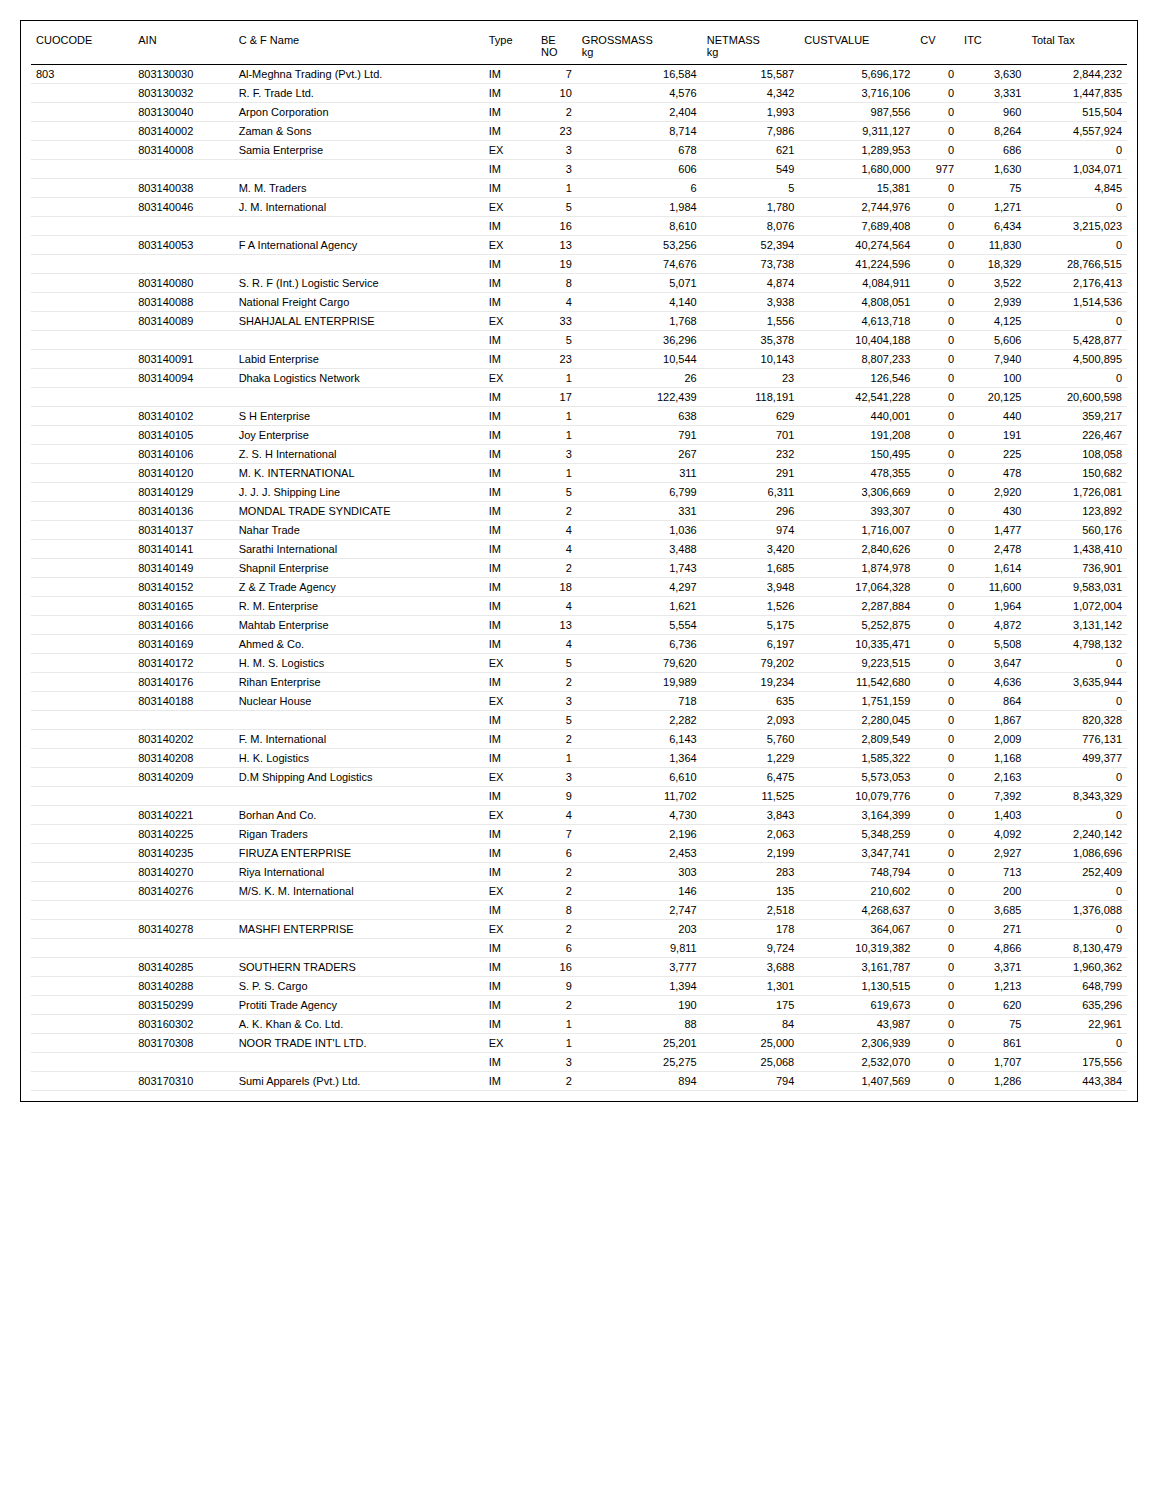| CUOCODE | AIN | C & F Name | Type | BE NO | GROSSMASS kg | NETMASS kg | CUSTVALUE | CV | ITC | Total Tax |
| --- | --- | --- | --- | --- | --- | --- | --- | --- | --- | --- |
| 803 | 803130030 | Al-Meghna Trading (Pvt.) Ltd. | IM | 7 | 16,584 | 15,587 | 5,696,172 | 0 | 3,630 | 2,844,232 |
| | 803130032 | R. F. Trade Ltd. | IM | 10 | 4,576 | 4,342 | 3,716,106 | 0 | 3,331 | 1,447,835 |
| | 803130040 | Arpon Corporation | IM | 2 | 2,404 | 1,993 | 987,556 | 0 | 960 | 515,504 |
| | 803140002 | Zaman & Sons | IM | 23 | 8,714 | 7,986 | 9,311,127 | 0 | 8,264 | 4,557,924 |
| | 803140008 | Samia Enterprise | EX | 3 | 678 | 621 | 1,289,953 | 0 | 686 | 0 |
| | | | IM | 3 | 606 | 549 | 1,680,000 | 977 | 1,630 | 1,034,071 |
| | 803140038 | M. M. Traders | IM | 1 | 6 | 5 | 15,381 | 0 | 75 | 4,845 |
| | 803140046 | J. M. International | EX | 5 | 1,984 | 1,780 | 2,744,976 | 0 | 1,271 | 0 |
| | | | IM | 16 | 8,610 | 8,076 | 7,689,408 | 0 | 6,434 | 3,215,023 |
| | 803140053 | F A International Agency | EX | 13 | 53,256 | 52,394 | 40,274,564 | 0 | 11,830 | 0 |
| | | | IM | 19 | 74,676 | 73,738 | 41,224,596 | 0 | 18,329 | 28,766,515 |
| | 803140080 | S. R. F (Int.) Logistic Service | IM | 8 | 5,071 | 4,874 | 4,084,911 | 0 | 3,522 | 2,176,413 |
| | 803140088 | National Freight Cargo | IM | 4 | 4,140 | 3,938 | 4,808,051 | 0 | 2,939 | 1,514,536 |
| | 803140089 | SHAHJALAL ENTERPRISE | EX | 33 | 1,768 | 1,556 | 4,613,718 | 0 | 4,125 | 0 |
| | | | IM | 5 | 36,296 | 35,378 | 10,404,188 | 0 | 5,606 | 5,428,877 |
| | 803140091 | Labid Enterprise | IM | 23 | 10,544 | 10,143 | 8,807,233 | 0 | 7,940 | 4,500,895 |
| | 803140094 | Dhaka Logistics Network | EX | 1 | 26 | 23 | 126,546 | 0 | 100 | 0 |
| | | | IM | 17 | 122,439 | 118,191 | 42,541,228 | 0 | 20,125 | 20,600,598 |
| | 803140102 | S H Enterprise | IM | 1 | 638 | 629 | 440,001 | 0 | 440 | 359,217 |
| | 803140105 | Joy Enterprise | IM | 1 | 791 | 701 | 191,208 | 0 | 191 | 226,467 |
| | 803140106 | Z. S. H International | IM | 3 | 267 | 232 | 150,495 | 0 | 225 | 108,058 |
| | 803140120 | M. K. INTERNATIONAL | IM | 1 | 311 | 291 | 478,355 | 0 | 478 | 150,682 |
| | 803140129 | J. J. J. Shipping Line | IM | 5 | 6,799 | 6,311 | 3,306,669 | 0 | 2,920 | 1,726,081 |
| | 803140136 | MONDAL TRADE SYNDICATE | IM | 2 | 331 | 296 | 393,307 | 0 | 430 | 123,892 |
| | 803140137 | Nahar Trade | IM | 4 | 1,036 | 974 | 1,716,007 | 0 | 1,477 | 560,176 |
| | 803140141 | Sarathi International | IM | 4 | 3,488 | 3,420 | 2,840,626 | 0 | 2,478 | 1,438,410 |
| | 803140149 | Shapnil Enterprise | IM | 2 | 1,743 | 1,685 | 1,874,978 | 0 | 1,614 | 736,901 |
| | 803140152 | Z & Z Trade Agency | IM | 18 | 4,297 | 3,948 | 17,064,328 | 0 | 11,600 | 9,583,031 |
| | 803140165 | R. M. Enterprise | IM | 4 | 1,621 | 1,526 | 2,287,884 | 0 | 1,964 | 1,072,004 |
| | 803140166 | Mahtab Enterprise | IM | 13 | 5,554 | 5,175 | 5,252,875 | 0 | 4,872 | 3,131,142 |
| | 803140169 | Ahmed & Co. | IM | 4 | 6,736 | 6,197 | 10,335,471 | 0 | 5,508 | 4,798,132 |
| | 803140172 | H. M. S. Logistics | EX | 5 | 79,620 | 79,202 | 9,223,515 | 0 | 3,647 | 0 |
| | 803140176 | Rihan Enterprise | IM | 2 | 19,989 | 19,234 | 11,542,680 | 0 | 4,636 | 3,635,944 |
| | 803140188 | Nuclear House | EX | 3 | 718 | 635 | 1,751,159 | 0 | 864 | 0 |
| | | | IM | 5 | 2,282 | 2,093 | 2,280,045 | 0 | 1,867 | 820,328 |
| | 803140202 | F. M. International | IM | 2 | 6,143 | 5,760 | 2,809,549 | 0 | 2,009 | 776,131 |
| | 803140208 | H. K. Logistics | IM | 1 | 1,364 | 1,229 | 1,585,322 | 0 | 1,168 | 499,377 |
| | 803140209 | D.M Shipping And Logistics | EX | 3 | 6,610 | 6,475 | 5,573,053 | 0 | 2,163 | 0 |
| | | | IM | 9 | 11,702 | 11,525 | 10,079,776 | 0 | 7,392 | 8,343,329 |
| | 803140221 | Borhan And Co. | EX | 4 | 4,730 | 3,843 | 3,164,399 | 0 | 1,403 | 0 |
| | 803140225 | Rigan Traders | IM | 7 | 2,196 | 2,063 | 5,348,259 | 0 | 4,092 | 2,240,142 |
| | 803140235 | FIRUZA ENTERPRISE | IM | 6 | 2,453 | 2,199 | 3,347,741 | 0 | 2,927 | 1,086,696 |
| | 803140270 | Riya International | IM | 2 | 303 | 283 | 748,794 | 0 | 713 | 252,409 |
| | 803140276 | M/S. K. M. International | EX | 2 | 146 | 135 | 210,602 | 0 | 200 | 0 |
| | | | IM | 8 | 2,747 | 2,518 | 4,268,637 | 0 | 3,685 | 1,376,088 |
| | 803140278 | MASHFI ENTERPRISE | EX | 2 | 203 | 178 | 364,067 | 0 | 271 | 0 |
| | | | IM | 6 | 9,811 | 9,724 | 10,319,382 | 0 | 4,866 | 8,130,479 |
| | 803140285 | SOUTHERN TRADERS | IM | 16 | 3,777 | 3,688 | 3,161,787 | 0 | 3,371 | 1,960,362 |
| | 803140288 | S. P. S. Cargo | IM | 9 | 1,394 | 1,301 | 1,130,515 | 0 | 1,213 | 648,799 |
| | 803150299 | Protiti Trade Agency | IM | 2 | 190 | 175 | 619,673 | 0 | 620 | 635,296 |
| | 803160302 | A. K. Khan & Co. Ltd. | IM | 1 | 88 | 84 | 43,987 | 0 | 75 | 22,961 |
| | 803170308 | NOOR TRADE INT'L LTD. | EX | 1 | 25,201 | 25,000 | 2,306,939 | 0 | 861 | 0 |
| | | | IM | 3 | 25,275 | 25,068 | 2,532,070 | 0 | 1,707 | 175,556 |
| | 803170310 | Sumi Apparels (Pvt.) Ltd. | IM | 2 | 894 | 794 | 1,407,569 | 0 | 1,286 | 443,384 |